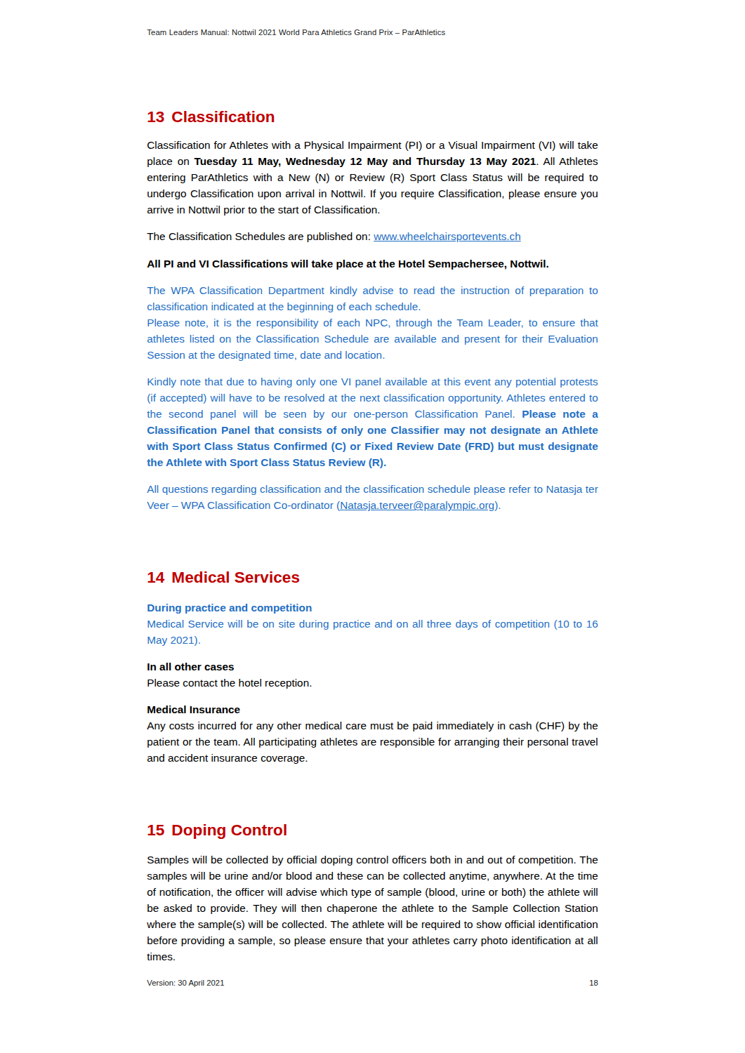Team Leaders Manual: Nottwil 2021 World Para Athletics Grand Prix – ParAthletics
13 Classification
Classification for Athletes with a Physical Impairment (PI) or a Visual Impairment (VI) will take place on Tuesday 11 May, Wednesday 12 May and Thursday 13 May 2021. All Athletes entering ParAthletics with a New (N) or Review (R) Sport Class Status will be required to undergo Classification upon arrival in Nottwil. If you require Classification, please ensure you arrive in Nottwil prior to the start of Classification.
The Classification Schedules are published on: www.wheelchairsportevents.ch
All PI and VI Classifications will take place at the Hotel Sempachersee, Nottwil.
The WPA Classification Department kindly advise to read the instruction of preparation to classification indicated at the beginning of each schedule.
Please note, it is the responsibility of each NPC, through the Team Leader, to ensure that athletes listed on the Classification Schedule are available and present for their Evaluation Session at the designated time, date and location.
Kindly note that due to having only one VI panel available at this event any potential protests (if accepted) will have to be resolved at the next classification opportunity. Athletes entered to the second panel will be seen by our one-person Classification Panel. Please note a Classification Panel that consists of only one Classifier may not designate an Athlete with Sport Class Status Confirmed (C) or Fixed Review Date (FRD) but must designate the Athlete with Sport Class Status Review (R).
All questions regarding classification and the classification schedule please refer to Natasja ter Veer – WPA Classification Co-ordinator (Natasja.terveer@paralympic.org).
14 Medical Services
During practice and competition
Medical Service will be on site during practice and on all three days of competition (10 to 16 May 2021).
In all other cases
Please contact the hotel reception.
Medical Insurance
Any costs incurred for any other medical care must be paid immediately in cash (CHF) by the patient or the team. All participating athletes are responsible for arranging their personal travel and accident insurance coverage.
15 Doping Control
Samples will be collected by official doping control officers both in and out of competition. The samples will be urine and/or blood and these can be collected anytime, anywhere. At the time of notification, the officer will advise which type of sample (blood, urine or both) the athlete will be asked to provide. They will then chaperone the athlete to the Sample Collection Station where the sample(s) will be collected. The athlete will be required to show official identification before providing a sample, so please ensure that your athletes carry photo identification at all times.
Version: 30 April 2021 18